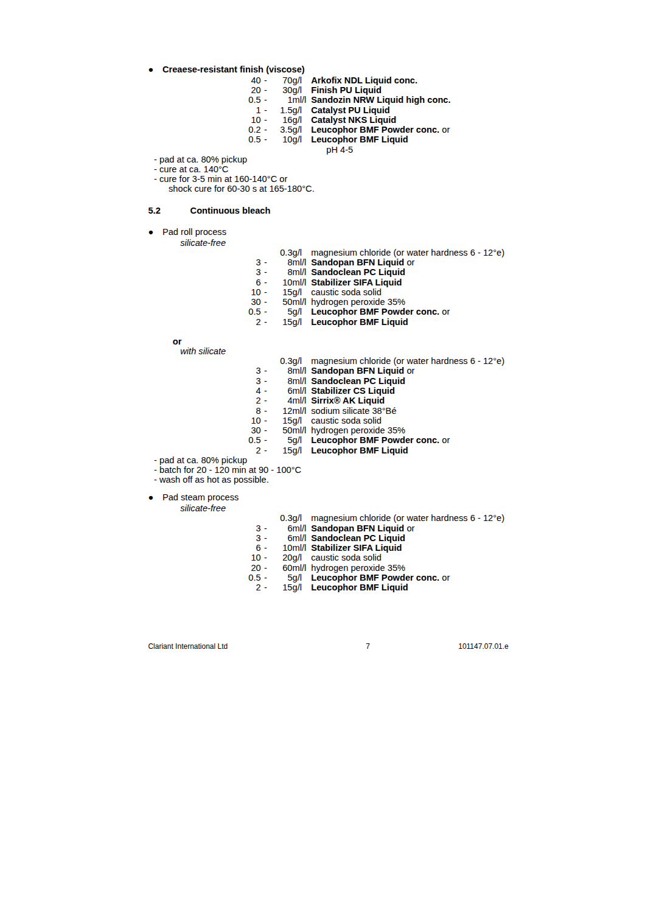●Creaese-resistant finish (viscose)
| 40 | - | 70 | g/l | Arkofix NDL Liquid conc. |
| 20 | - | 30 | g/l | Finish PU Liquid |
| 0.5 | - | 1 | ml/l | Sandozin NRW Liquid high conc. |
| 1 | - | 1.5 | g/l | Catalyst PU Liquid |
| 10 | - | 16 | g/l | Catalyst NKS Liquid |
| 0.2 | - | 3.5 | g/l | Leucophor BMF Powder conc. or |
| 0.5 | - | 10 | g/l | Leucophor BMF Liquid |
pH 4-5
- pad at ca. 80% pickup
- cure at ca. 140°C
- cure for 3-5 min at 160-140°C or
shock cure for 60-30 s at 165-180°C.
5.2 Continuous bleach
●Pad roll process
silicate-free
| | | 0.3 | g/l | magnesium chloride (or water hardness 6 - 12°e) |
| 3 | - | 8 | ml/l | Sandopan BFN Liquid or |
| 3 | - | 8 | ml/l | Sandoclean PC Liquid |
| 6 | - | 10 | ml/l | Stabilizer SIFA Liquid |
| 10 | - | 15 | g/l | caustic soda solid |
| 30 | - | 50 | ml/l | hydrogen peroxide 35% |
| 0.5 | - | 5 | g/l | Leucophor BMF Powder conc. or |
| 2 | - | 15 | g/l | Leucophor BMF Liquid |
or
with silicate
| | | 0.3 | g/l | magnesium chloride (or water hardness 6 - 12°e) |
| 3 | - | 8 | ml/l | Sandopan BFN Liquid or |
| 3 | - | 8 | ml/l | Sandoclean PC Liquid |
| 4 | - | 6 | ml/l | Stabilizer CS Liquid |
| 2 | - | 4 | ml/l | Sirrix® AK Liquid |
| 8 | - | 12 | ml/l | sodium silicate 38°Bé |
| 10 | - | 15 | g/l | caustic soda solid |
| 30 | - | 50 | ml/l | hydrogen peroxide 35% |
| 0.5 | - | 5 | g/l | Leucophor BMF Powder conc. or |
| 2 | - | 15 | g/l | Leucophor BMF Liquid |
- pad at ca. 80% pickup
- batch for 20 - 120 min at 90 - 100°C
- wash off as hot as possible.
●Pad steam process
silicate-free
| | | 0.3 | g/l | magnesium chloride (or water hardness 6 - 12°e) |
| 3 | - | 6 | ml/l | Sandopan BFN Liquid or |
| 3 | - | 6 | ml/l | Sandoclean PC Liquid |
| 6 | - | 10 | ml/l | Stabilizer SIFA Liquid |
| 10 | - | 20 | g/l | caustic soda solid |
| 20 | - | 60 | ml/l | hydrogen peroxide 35% |
| 0.5 | - | 5 | g/l | Leucophor BMF Powder conc. or |
| 2 | - | 15 | g/l | Leucophor BMF Liquid |
| Clariant International Ltd | 7 | 101147.07.01.e |